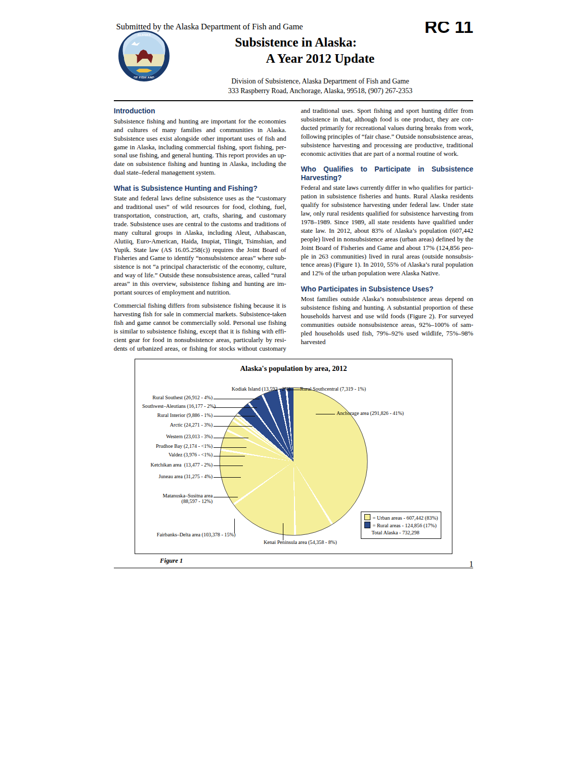RC 11
Submitted by the Alaska Department of Fish and Game
ALASKA
DEPT. OF FISH AND GAME
Subsistence in Alaska:
A Year 2012 Update
Division of Subsistence, Alaska Department of Fish and Game
333 Raspberry Road, Anchorage, Alaska, 99518, (907) 267-2353
Introduction
Subsistence fishing and hunting are important for the economies and cultures of many families and communities in Alaska. Subsistence uses exist alongside other important uses of fish and game in Alaska, including commercial fishing, sport fishing, personal use fishing, and general hunting. This report provides an update on subsistence fishing and hunting in Alaska, including the dual state–federal management system.
What is Subsistence Hunting and Fishing?
State and federal laws define subsistence uses as the “customary and traditional uses” of wild resources for food, clothing, fuel, transportation, construction, art, crafts, sharing, and customary trade. Subsistence uses are central to the customs and traditions of many cultural groups in Alaska, including Aleut, Athabascan, Alutiiq, Euro-American, Haida, Inupiat, Tlingit, Tsimshian, and Yupik. State law (AS 16.05.258(c)) requires the Joint Board of Fisheries and Game to identify “nonsubsistence areas” where subsistence is not “a principal characteristic of the economy, culture, and way of life.” Outside these nonsubsistence areas, called “rural areas” in this overview, subsistence fishing and hunting are important sources of employment and nutrition.
Commercial fishing differs from subsistence fishing because it is harvesting fish for sale in commercial markets. Subsistence-taken fish and game cannot be commercially sold. Personal use fishing is similar to subsistence fishing, except that it is fishing with efficient gear for food in nonsubsistence areas, particularly by residents of urbanized areas, or fishing for stocks without customary and traditional uses. Sport fishing and sport hunting differ from subsistence in that, although food is one product, they are conducted primarily for recreational values during breaks from work, following principles of “fair chase.” Outside nonsubsistence areas, subsistence harvesting and processing are productive, traditional economic activities that are part of a normal routine of work.
Who Qualifies to Participate in Subsistence Harvesting?
Federal and state laws currently differ in who qualifies for participation in subsistence fisheries and hunts. Rural Alaska residents qualify for subsistence harvesting under federal law. Under state law, only rural residents qualified for subsistence harvesting from 1978–1989. Since 1989, all state residents have qualified under state law. In 2012, about 83% of Alaska’s population (607,442 people) lived in nonsubsistence areas (urban areas) defined by the Joint Board of Fisheries and Game and about 17% (124,856 people in 263 communities) lived in rural areas (outside nonsubsistence areas) (Figure 1). In 2010, 55% of Alaska’s rural population and 12% of the urban population were Alaska Native.
Who Participates in Subsistence Uses?
Most families outside Alaska’s nonsubsistence areas depend on subsistence fishing and hunting. A substantial proportion of these households harvest and use wild foods (Figure 2). For surveyed communities outside nonsubsistence areas, 92%–100% of sampled households used fish, 79%–92% used wildlife, 75%–98% harvested
Alaska's population by area, 2012
Anchorage area (291,826 - 41%)
Rural Southcentral (7,319 - 1%)
Kodiak Island (13,592 - 2%)
Rural Southest (26,912 - 4%)
Southwest–Aleutians (16,177 - 2%)
Rural Interior (9,886 - 1%)
Arctic (24,271 - 3%)
Western (23,013 - 3%)
Prudhoe Bay (2,174 - <1%)
Valdez (3,976 - <1%)
Ketchikan area (13,477 - 2%)
Juneau area (31,275 - 4%)
Matanuska–Susitna area
(88,597 - 12%)
Fairbanks–Delta area (103,378 - 15%)
Kenai Peninsula area (54,358 - 8%)
= Urban areas - 607,442 (83%)
= Rural areas - 124,856 (17%)
Total Alaska - 732,298
Figure 1
1